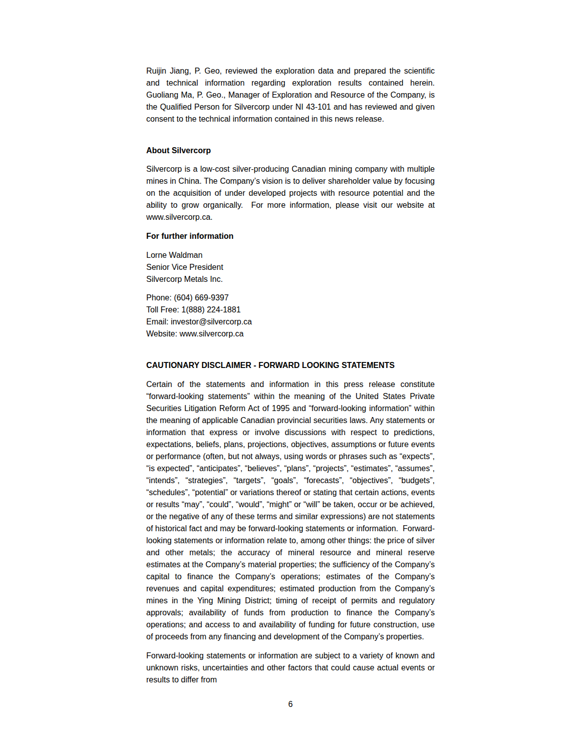Ruijin Jiang, P. Geo, reviewed the exploration data and prepared the scientific and technical information regarding exploration results contained herein. Guoliang Ma, P. Geo., Manager of Exploration and Resource of the Company, is the Qualified Person for Silvercorp under NI 43-101 and has reviewed and given consent to the technical information contained in this news release.
About Silvercorp
Silvercorp is a low-cost silver-producing Canadian mining company with multiple mines in China. The Company’s vision is to deliver shareholder value by focusing on the acquisition of under developed projects with resource potential and the ability to grow organically. For more information, please visit our website at www.silvercorp.ca.
For further information
Lorne Waldman
Senior Vice President
Silvercorp Metals Inc.
Phone: (604) 669-9397
Toll Free: 1(888) 224-1881
Email: investor@silvercorp.ca
Website: www.silvercorp.ca
CAUTIONARY DISCLAIMER - FORWARD LOOKING STATEMENTS
Certain of the statements and information in this press release constitute “forward-looking statements” within the meaning of the United States Private Securities Litigation Reform Act of 1995 and “forward-looking information” within the meaning of applicable Canadian provincial securities laws. Any statements or information that express or involve discussions with respect to predictions, expectations, beliefs, plans, projections, objectives, assumptions or future events or performance (often, but not always, using words or phrases such as “expects”, “is expected”, “anticipates”, “believes”, “plans”, “projects”, “estimates”, “assumes”, “intends”, “strategies”, “targets”, “goals”, “forecasts”, “objectives”, “budgets”, “schedules”, “potential” or variations thereof or stating that certain actions, events or results “may”, “could”, “would”, “might” or “will” be taken, occur or be achieved, or the negative of any of these terms and similar expressions) are not statements of historical fact and may be forward-looking statements or information. Forward-looking statements or information relate to, among other things: the price of silver and other metals; the accuracy of mineral resource and mineral reserve estimates at the Company’s material properties; the sufficiency of the Company’s capital to finance the Company’s operations; estimates of the Company’s revenues and capital expenditures; estimated production from the Company’s mines in the Ying Mining District; timing of receipt of permits and regulatory approvals; availability of funds from production to finance the Company’s operations; and access to and availability of funding for future construction, use of proceeds from any financing and development of the Company’s properties.
Forward-looking statements or information are subject to a variety of known and unknown risks, uncertainties and other factors that could cause actual events or results to differ from
6